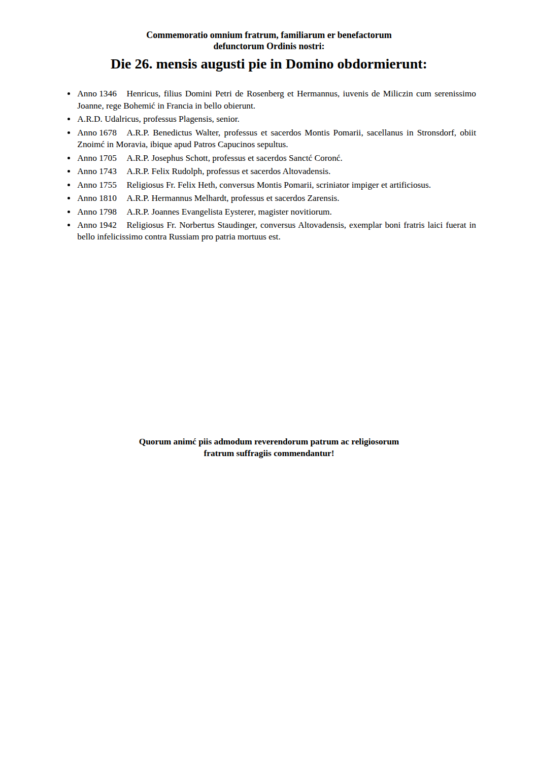Commemoratio omnium fratrum, familiarum er benefactorum
defunctorum Ordinis nostri:
Die 26. mensis augusti pie in Domino obdormierunt:
Anno 1346 Henricus, filius Domini Petri de Rosenberg et Hermannus, iuvenis de Miliczin cum serenissimo Joanne, rege Bohemić in Francia in bello obierunt.
A.R.D. Udalricus, professus Plagensis, senior.
Anno 1678 A.R.P. Benedictus Walter, professus et sacerdos Montis Pomarii, sacellanus in Stronsdorf, obiit Znoimć in Moravia, ibique apud Patros Capucinos sepultus.
Anno 1705 A.R.P. Josephus Schott, professus et sacerdos Sanctć Coronć.
Anno 1743 A.R.P. Felix Rudolph, professus et sacerdos Altovadensis.
Anno 1755 Religiosus Fr. Felix Heth, conversus Montis Pomarii, scriniator impiger et artificiosus.
Anno 1810 A.R.P. Hermannus Melhardt, professus et sacerdos Zarensis.
Anno 1798 A.R.P. Joannes Evangelista Eysterer, magister novitiorum.
Anno 1942 Religiosus Fr. Norbertus Staudinger, conversus Altovadensis, exemplar boni fratris laici fuerat in bello infelicissimo contra Russiam pro patria mortuus est.
Quorum animć piis admodum reverendorum patrum ac religiosorum
fratrum suffragiis commendantur!